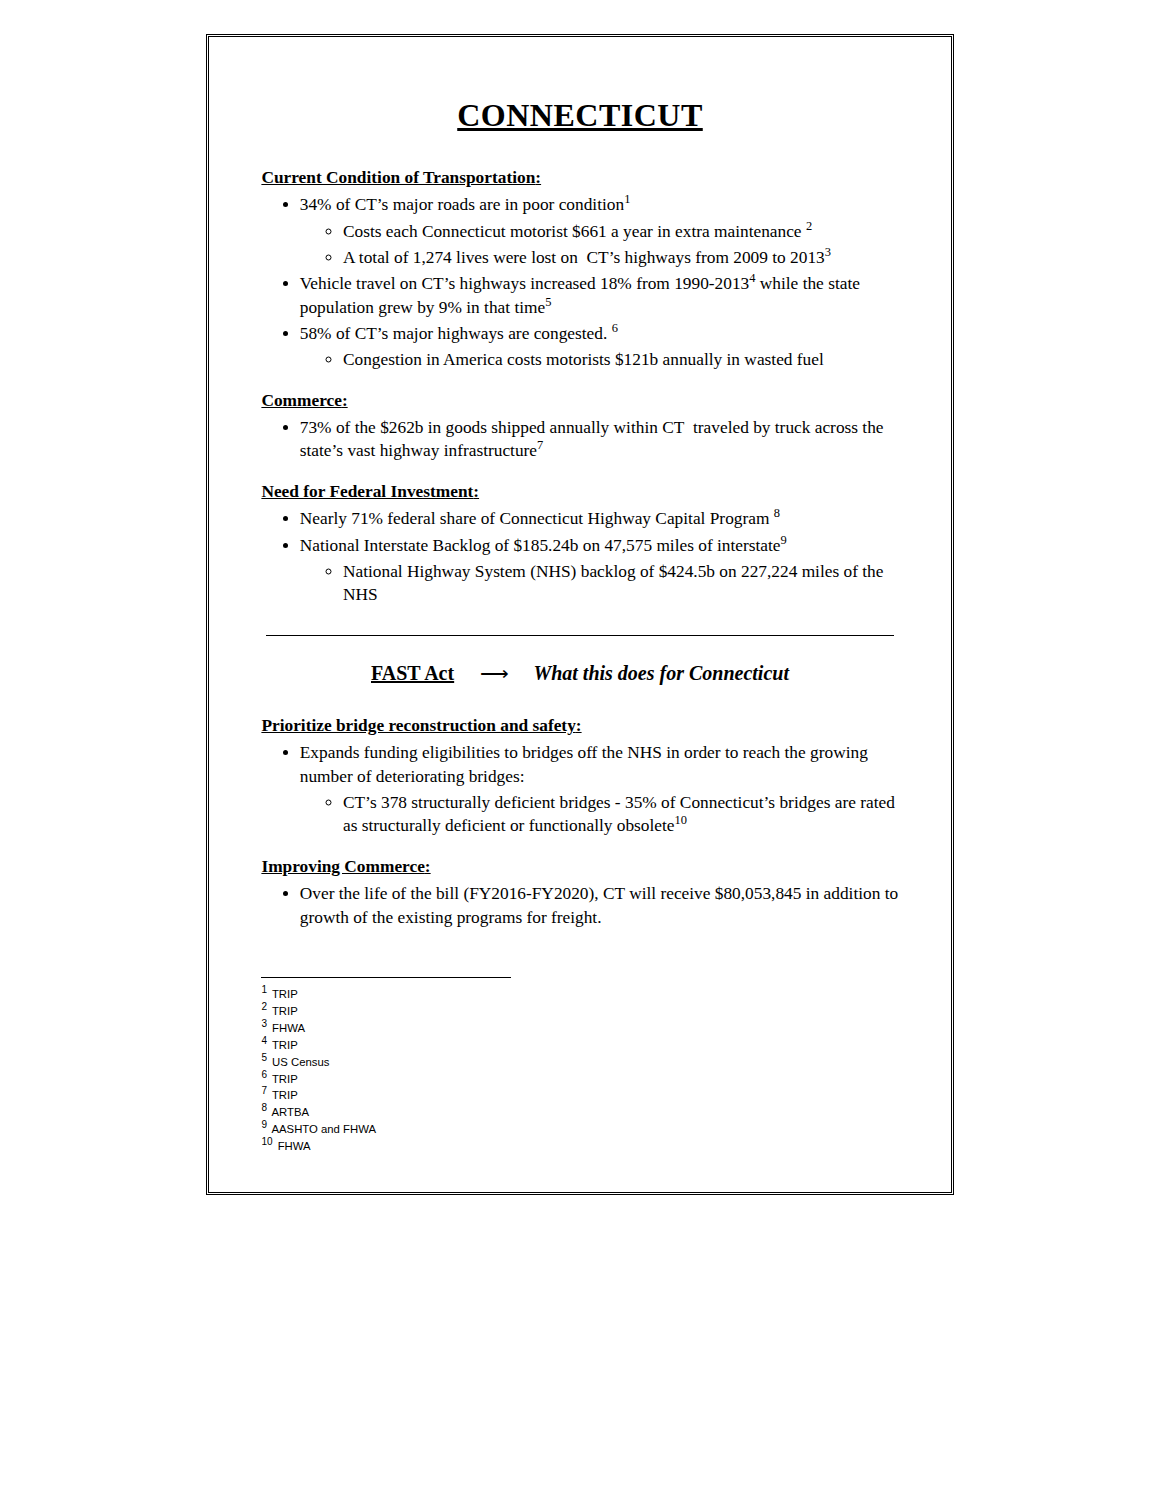CONNECTICUT
Current Condition of Transportation:
34% of CT’s major roads are in poor condition1
Costs each Connecticut motorist $661 a year in extra maintenance 2
A total of 1,274 lives were lost on CT’s highways from 2009 to 20133
Vehicle travel on CT’s highways increased 18% from 1990-20134 while the state population grew by 9% in that time5
58% of CT’s major highways are congested. 6
Congestion in America costs motorists $121b annually in wasted fuel
Commerce:
73% of the $262b in goods shipped annually within CT traveled by truck across the state’s vast highway infrastructure7
Need for Federal Investment:
Nearly 71% federal share of Connecticut Highway Capital Program 8
National Interstate Backlog of $185.24b on 47,575 miles of interstate9
National Highway System (NHS) backlog of $424.5b on 227,224 miles of the NHS
FAST Act ⟶ What this does for Connecticut
Prioritize bridge reconstruction and safety:
Expands funding eligibilities to bridges off the NHS in order to reach the growing number of deteriorating bridges:
CT’s 378 structurally deficient bridges - 35% of Connecticut’s bridges are rated as structurally deficient or functionally obsolete10
Improving Commerce:
Over the life of the bill (FY2016-FY2020), CT will receive $80,053,845 in addition to growth of the existing programs for freight.
1 TRIP
2 TRIP
3 FHWA
4 TRIP
5 US Census
6 TRIP
7 TRIP
8 ARTBA
9 AASHTO and FHWA
10 FHWA